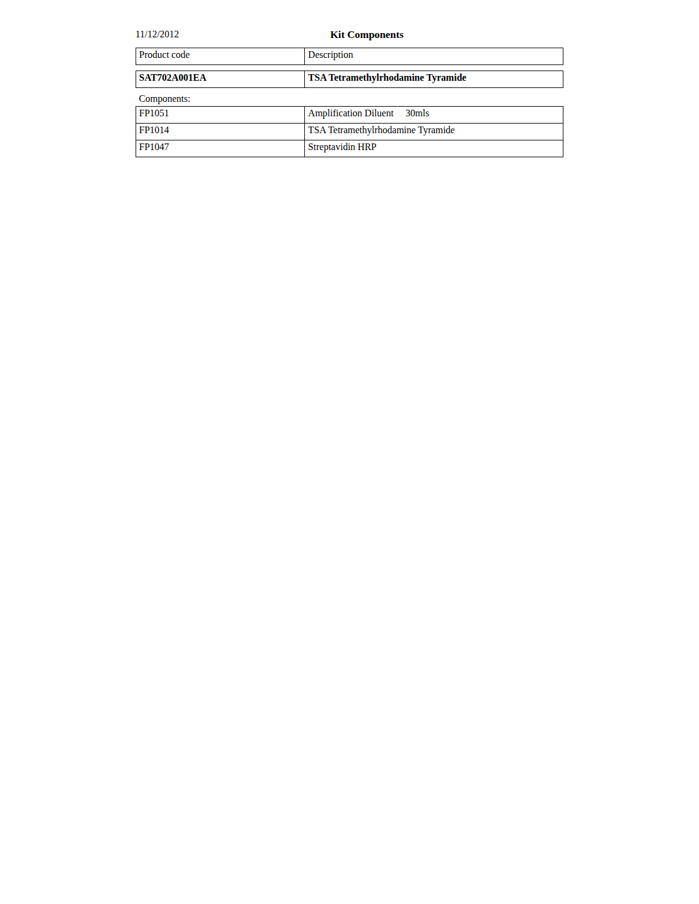11/12/2012
Kit Components
| Product code | Description |
| SAT702A001EA | TSA Tetramethylrhodamine Tyramide |
Components:
| FP1051 | Amplification Diluent 30mls |
| FP1014 | TSA Tetramethylrhodamine Tyramide |
| FP1047 | Streptavidin HRP |